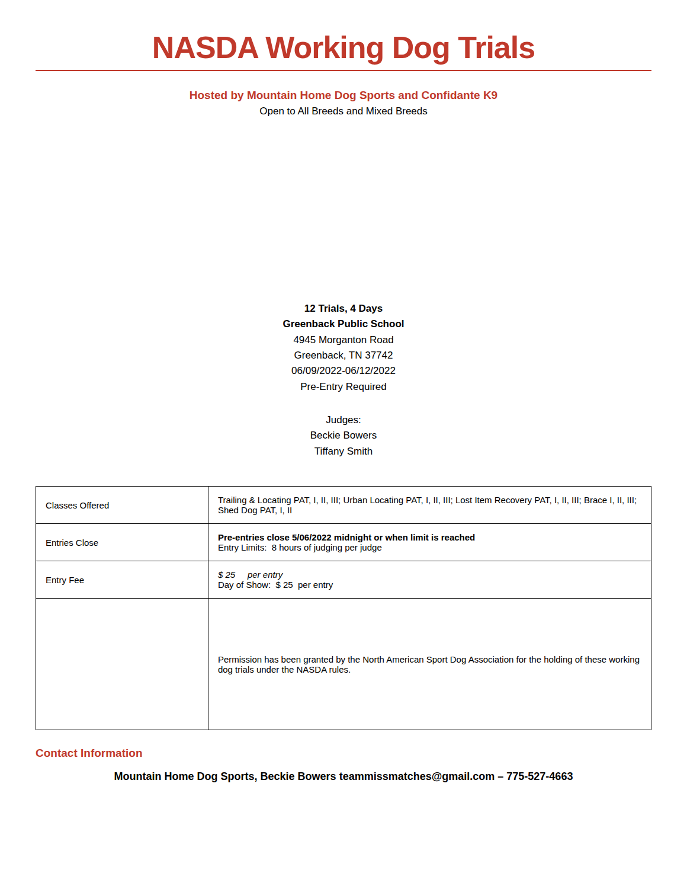NASDA Working Dog Trials
Hosted by Mountain Home Dog Sports and Confidante K9
Open to All Breeds and Mixed Breeds
12 Trials, 4 Days
Greenback Public School
4945 Morganton Road
Greenback, TN 37742
06/09/2022-06/12/2022
Pre-Entry Required
Judges:
Beckie Bowers
Tiffany Smith
| Classes Offered | Trailing & Locating PAT, I, II, III; Urban Locating PAT, I, II, III; Lost Item Recovery PAT, I, II, III; Brace I, II, III; Shed Dog PAT, I, II |
| Entries Close | Pre-entries close 5/06/2022 midnight or when limit is reached Entry Limits: 8 hours of judging per judge |
| Entry Fee | $ 25 per entry Day of Show: $ 25 per entry |
| | Permission has been granted by the North American Sport Dog Association for the holding of these working dog trials under the NASDA rules. |
Contact Information
Mountain Home Dog Sports, Beckie Bowers teammissmatches@gmail.com – 775-527-4663